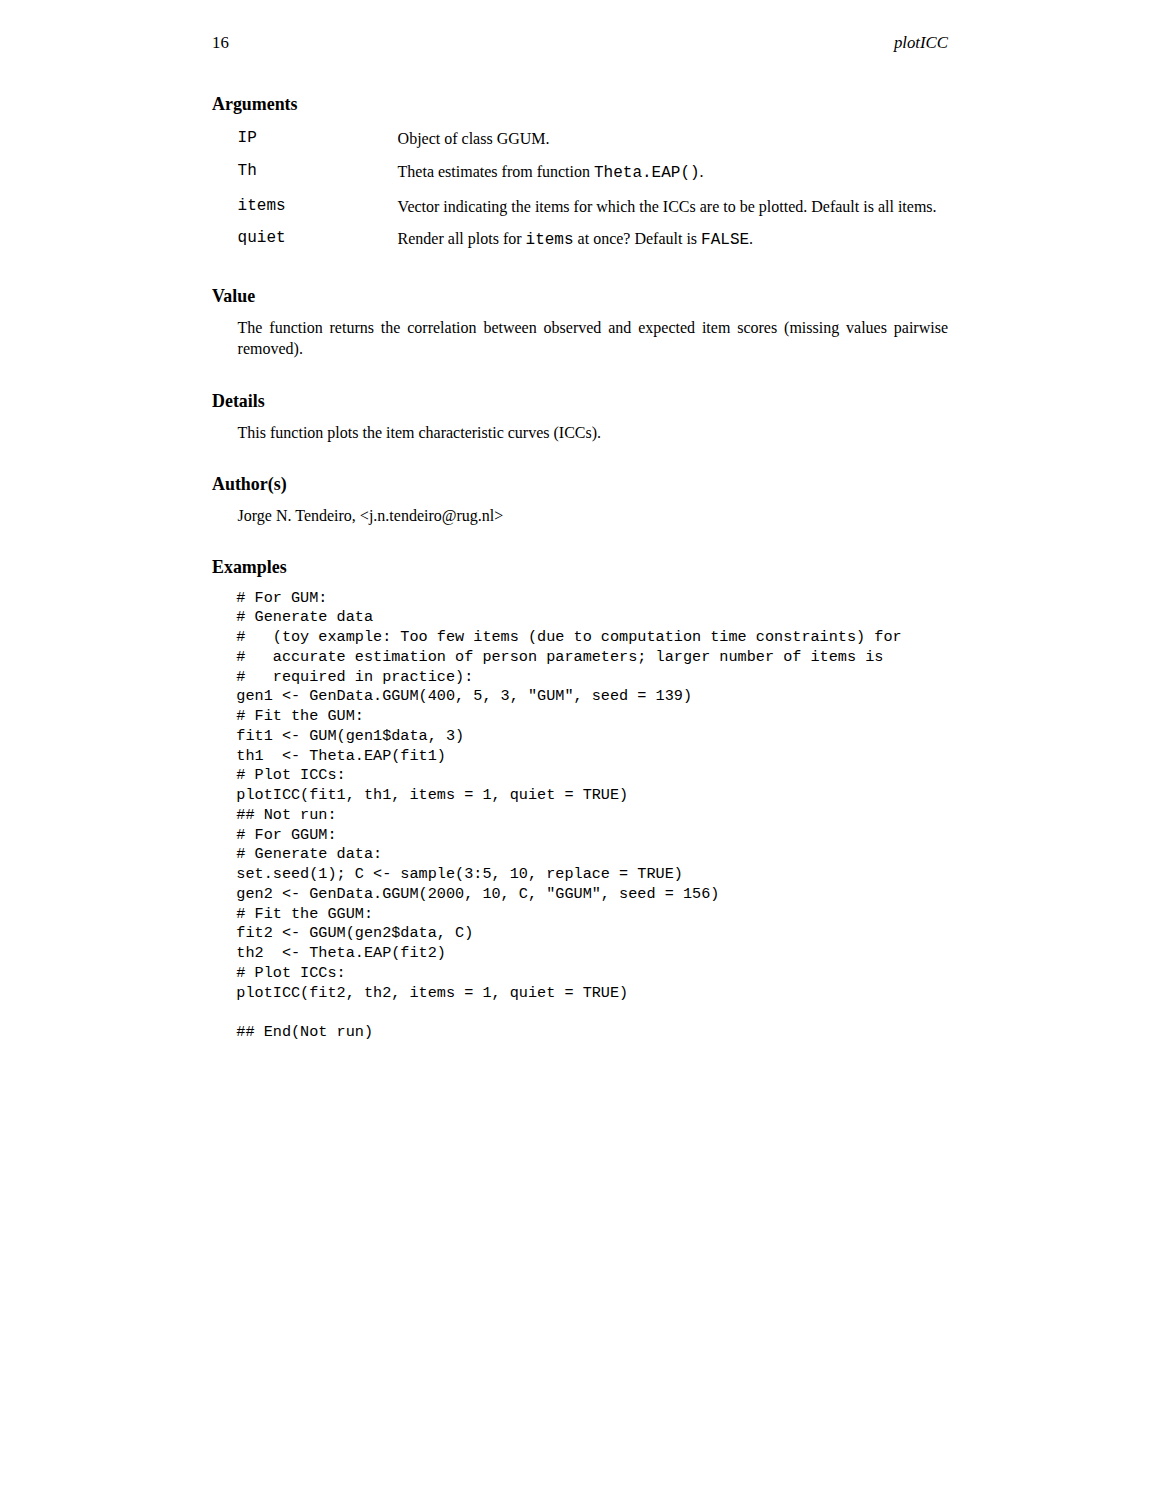16 plotICC
Arguments
IP
Object of class GGUM.
Th
Theta estimates from function Theta.EAP().
items
Vector indicating the items for which the ICCs are to be plotted. Default is all items.
quiet
Render all plots for items at once? Default is FALSE.
Value
The function returns the correlation between observed and expected item scores (missing values pairwise removed).
Details
This function plots the item characteristic curves (ICCs).
Author(s)
Jorge N. Tendeiro, <j.n.tendeiro@rug.nl>
Examples
# For GUM:
# Generate data
#   (toy example: Too few items (due to computation time constraints) for
#   accurate estimation of person parameters; larger number of items is
#   required in practice):
gen1 <- GenData.GGUM(400, 5, 3, "GUM", seed = 139)
# Fit the GUM:
fit1 <- GUM(gen1$data, 3)
th1  <- Theta.EAP(fit1)
# Plot ICCs:
plotICC(fit1, th1, items = 1, quiet = TRUE)
## Not run:
# For GGUM:
# Generate data:
set.seed(1); C <- sample(3:5, 10, replace = TRUE)
gen2 <- GenData.GGUM(2000, 10, C, "GGUM", seed = 156)
# Fit the GGUM:
fit2 <- GGUM(gen2$data, C)
th2  <- Theta.EAP(fit2)
# Plot ICCs:
plotICC(fit2, th2, items = 1, quiet = TRUE)

## End(Not run)